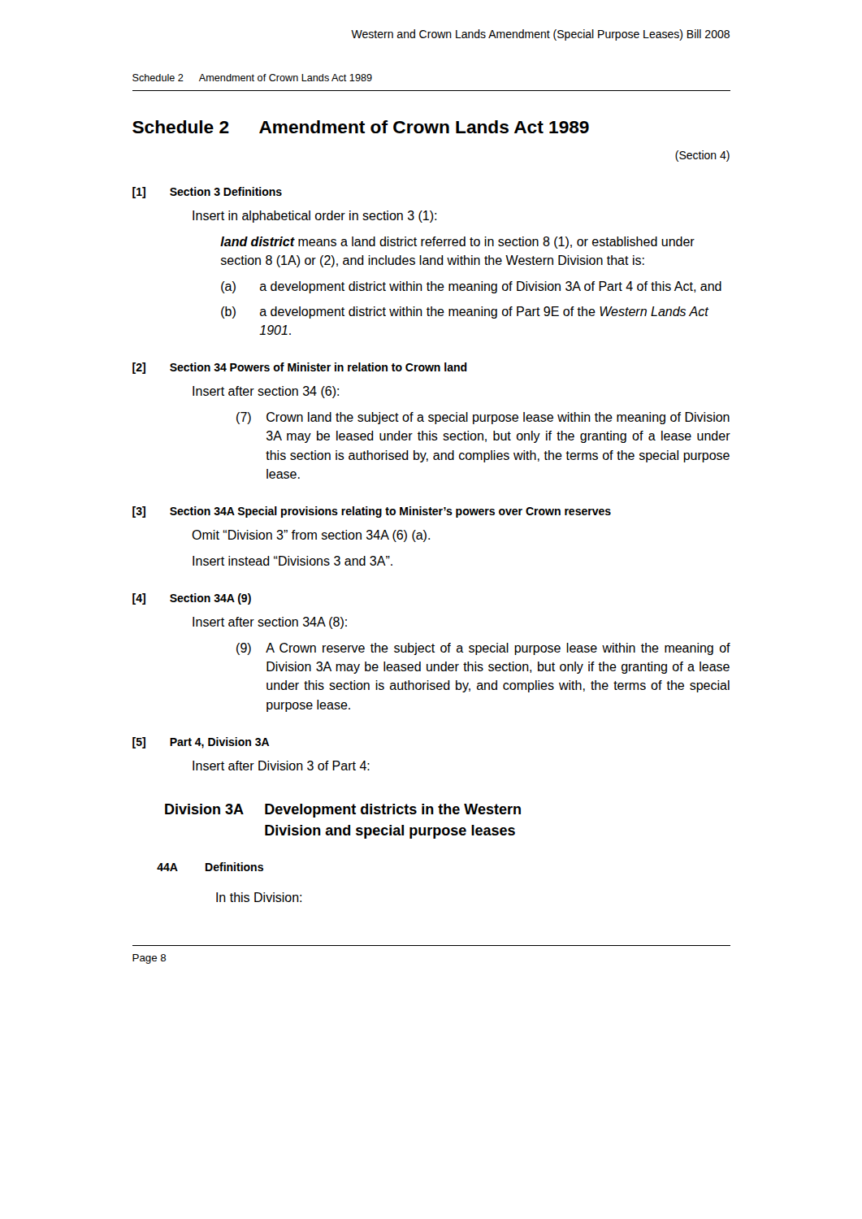Western and Crown Lands Amendment (Special Purpose Leases) Bill 2008
Schedule 2 Amendment of Crown Lands Act 1989
Schedule 2 Amendment of Crown Lands Act 1989
(Section 4)
[1] Section 3 Definitions
Insert in alphabetical order in section 3 (1):
land district means a land district referred to in section 8 (1), or established under section 8 (1A) or (2), and includes land within the Western Division that is:
(a) a development district within the meaning of Division 3A of Part 4 of this Act, and
(b) a development district within the meaning of Part 9E of the Western Lands Act 1901.
[2] Section 34 Powers of Minister in relation to Crown land
Insert after section 34 (6):
(7)
Crown land the subject of a special purpose lease within the meaning of Division 3A may be leased under this section, but only if the granting of a lease under this section is authorised by, and complies with, the terms of the special purpose lease.
[3] Section 34A Special provisions relating to Minister’s powers over Crown reserves
Omit “Division 3” from section 34A (6) (a).
Insert instead “Divisions 3 and 3A”.
[4] Section 34A (9)
Insert after section 34A (8):
(9)
A Crown reserve the subject of a special purpose lease within the meaning of Division 3A may be leased under this section, but only if the granting of a lease under this section is authorised by, and complies with, the terms of the special purpose lease.
[5] Part 4, Division 3A
Insert after Division 3 of Part 4:
Division 3A Development districts in the Western Division and special purpose leases
44A Definitions
In this Division:
Page 8